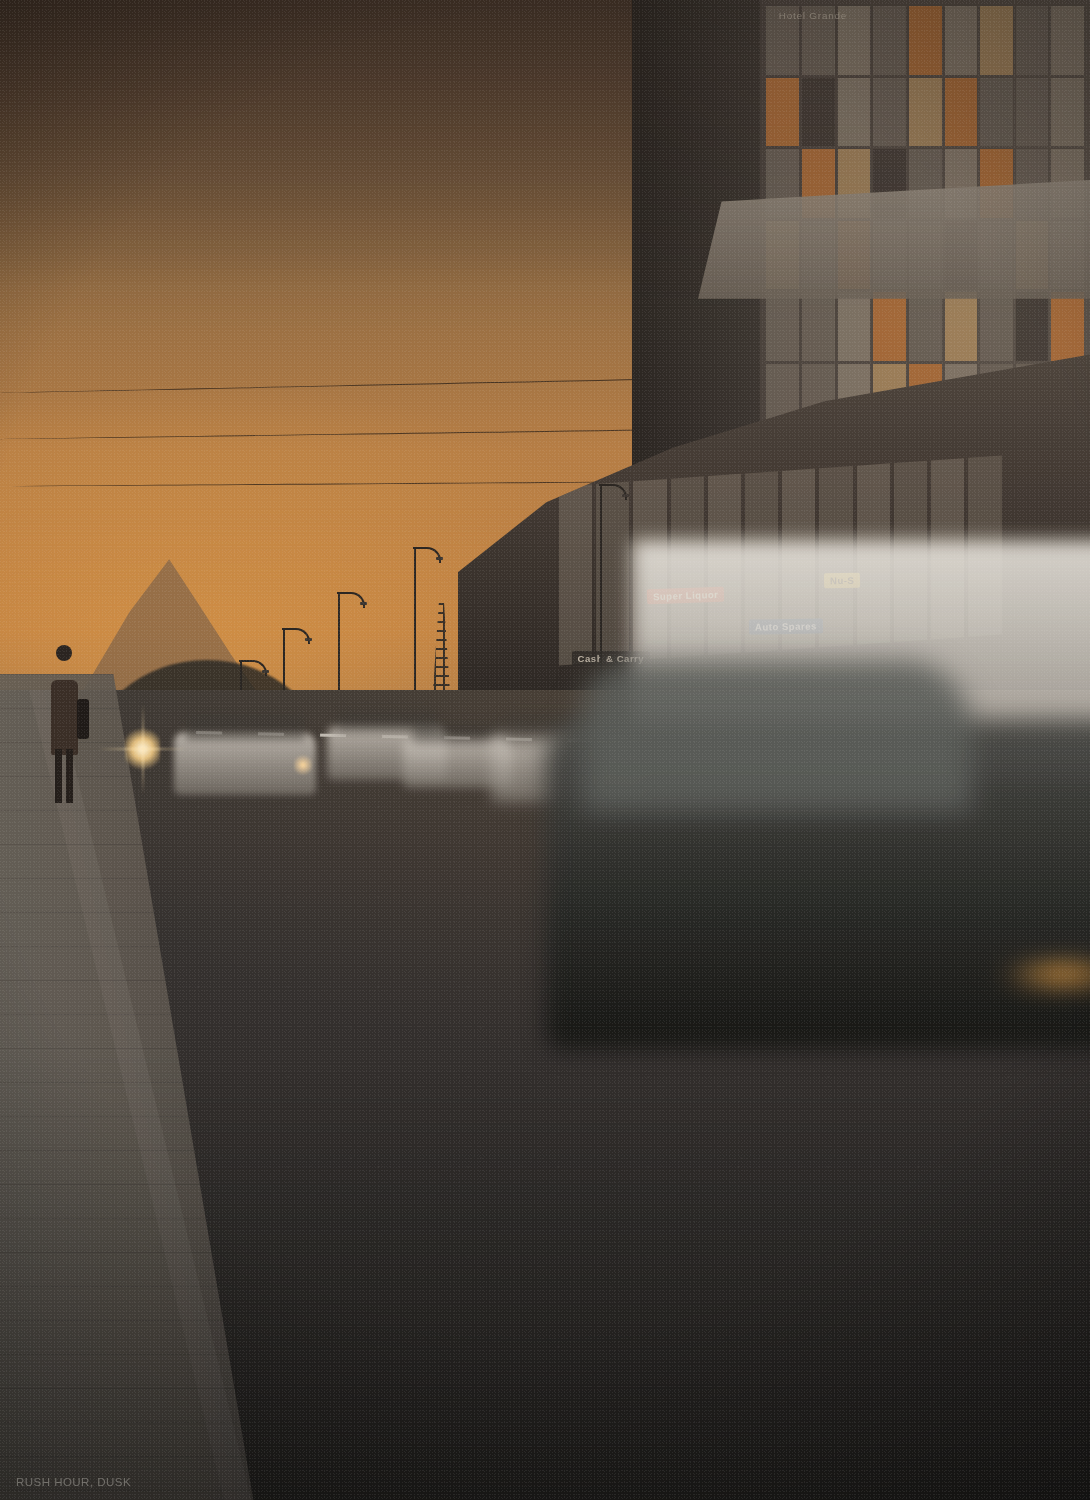Hotel Grande
Super Liquor
Auto Spares
Nu-S
Cash & Carry
Rush hour, dusk